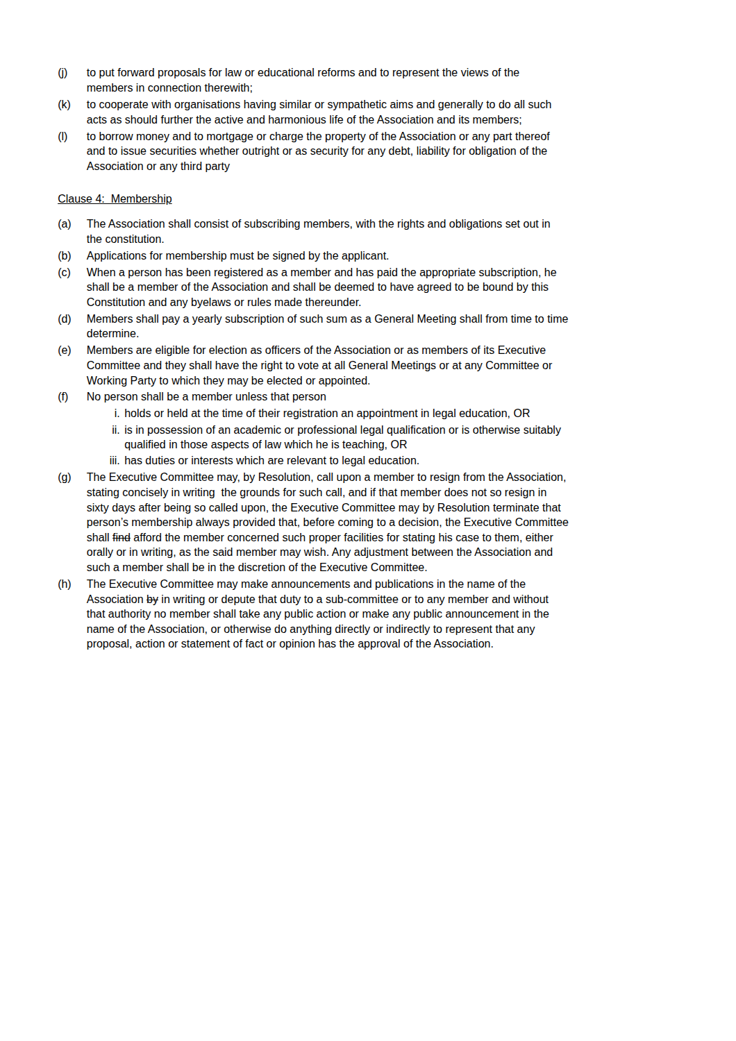(j) to put forward proposals for law or educational reforms and to represent the views of the members in connection therewith;
(k) to cooperate with organisations having similar or sympathetic aims and generally to do all such acts as should further the active and harmonious life of the Association and its members;
(l) to borrow money and to mortgage or charge the property of the Association or any part thereof and to issue securities whether outright or as security for any debt, liability for obligation of the Association or any third party
Clause 4: Membership
(a) The Association shall consist of subscribing members, with the rights and obligations set out in the constitution.
(b) Applications for membership must be signed by the applicant.
(c) When a person has been registered as a member and has paid the appropriate subscription, he shall be a member of the Association and shall be deemed to have agreed to be bound by this Constitution and any byelaws or rules made thereunder.
(d) Members shall pay a yearly subscription of such sum as a General Meeting shall from time to time determine.
(e) Members are eligible for election as officers of the Association or as members of its Executive Committee and they shall have the right to vote at all General Meetings or at any Committee or Working Party to which they may be elected or appointed.
(f) No person shall be a member unless that person
i. holds or held at the time of their registration an appointment in legal education, OR
ii. is in possession of an academic or professional legal qualification or is otherwise suitably qualified in those aspects of law which he is teaching, OR
iii. has duties or interests which are relevant to legal education.
(g) The Executive Committee may, by Resolution, call upon a member to resign from the Association, stating concisely in writing the grounds for such call, and if that member does not so resign in sixty days after being so called upon, the Executive Committee may by Resolution terminate that person’s membership always provided that, before coming to a decision, the Executive Committee shall find afford the member concerned such proper facilities for stating his case to them, either orally or in writing, as the said member may wish. Any adjustment between the Association and such a member shall be in the discretion of the Executive Committee.
(h) The Executive Committee may make announcements and publications in the name of the Association by in writing or depute that duty to a sub-committee or to any member and without that authority no member shall take any public action or make any public announcement in the name of the Association, or otherwise do anything directly or indirectly to represent that any proposal, action or statement of fact or opinion has the approval of the Association.